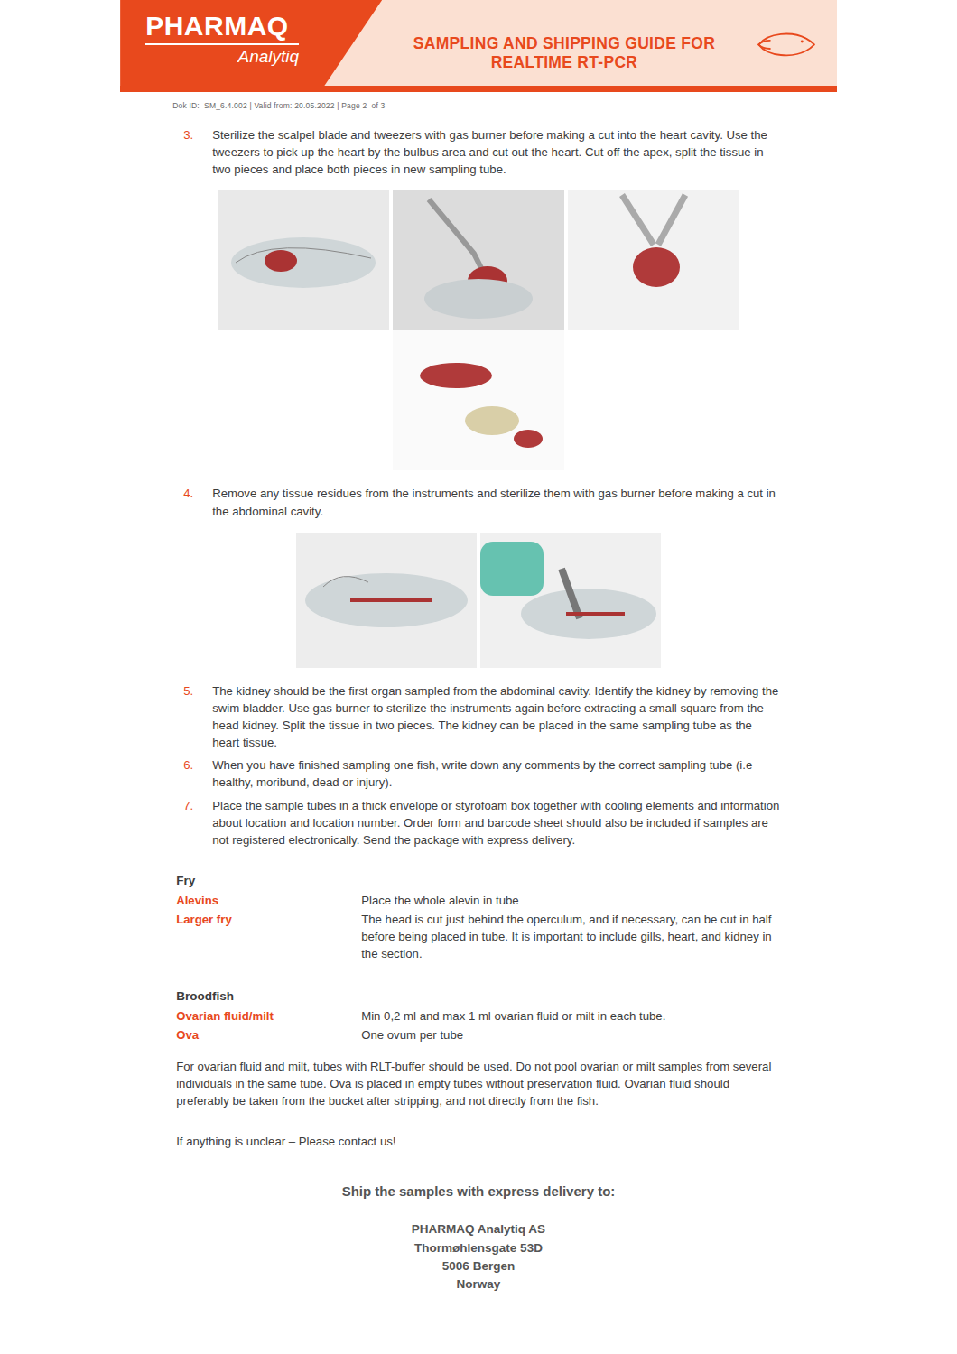PHARMAQ
Analytiq
SAMPLING AND SHIPPING GUIDE FOR REALTIME RT-PCR
Dok ID: SM_6.4.002 | Valid from: 20.05.2022 | Page 2 of 3
3. Sterilize the scalpel blade and tweezers with gas burner before making a cut into the heart cavity. Use the tweezers to pick up the heart by the bulbus area and cut out the heart. Cut off the apex, split the tissue in two pieces and place both pieces in new sampling tube.
4. Remove any tissue residues from the instruments and sterilize them with gas burner before making a cut in the abdominal cavity.
5. The kidney should be the first organ sampled from the abdominal cavity. Identify the kidney by removing the swim bladder. Use gas burner to sterilize the instruments again before extracting a small square from the head kidney. Split the tissue in two pieces. The kidney can be placed in the same sampling tube as the heart tissue.
6. When you have finished sampling one fish, write down any comments by the correct sampling tube (i.e healthy, moribund, dead or injury).
7. Place the sample tubes in a thick envelope or styrofoam box together with cooling elements and information about location and location number. Order form and barcode sheet should also be included if samples are not registered electronically. Send the package with express delivery.
Fry
| Alevins | Place the whole alevin in tube |
| Larger fry | The head is cut just behind the operculum, and if necessary, can be cut in half before being placed in tube. It is important to include gills, heart, and kidney in the section. |
Broodfish
| Ovarian fluid/milt | Min 0,2 ml and max 1 ml ovarian fluid or milt in each tube. |
| Ova | One ovum per tube |
For ovarian fluid and milt, tubes with RLT-buffer should be used. Do not pool ovarian or milt samples from several individuals in the same tube. Ova is placed in empty tubes without preservation fluid. Ovarian fluid should preferably be taken from the bucket after stripping, and not directly from the fish.
If anything is unclear – Please contact us!
Ship the samples with express delivery to:
PHARMAQ Analytiq AS
Thormøhlensgate 53D
5006 Bergen
Norway